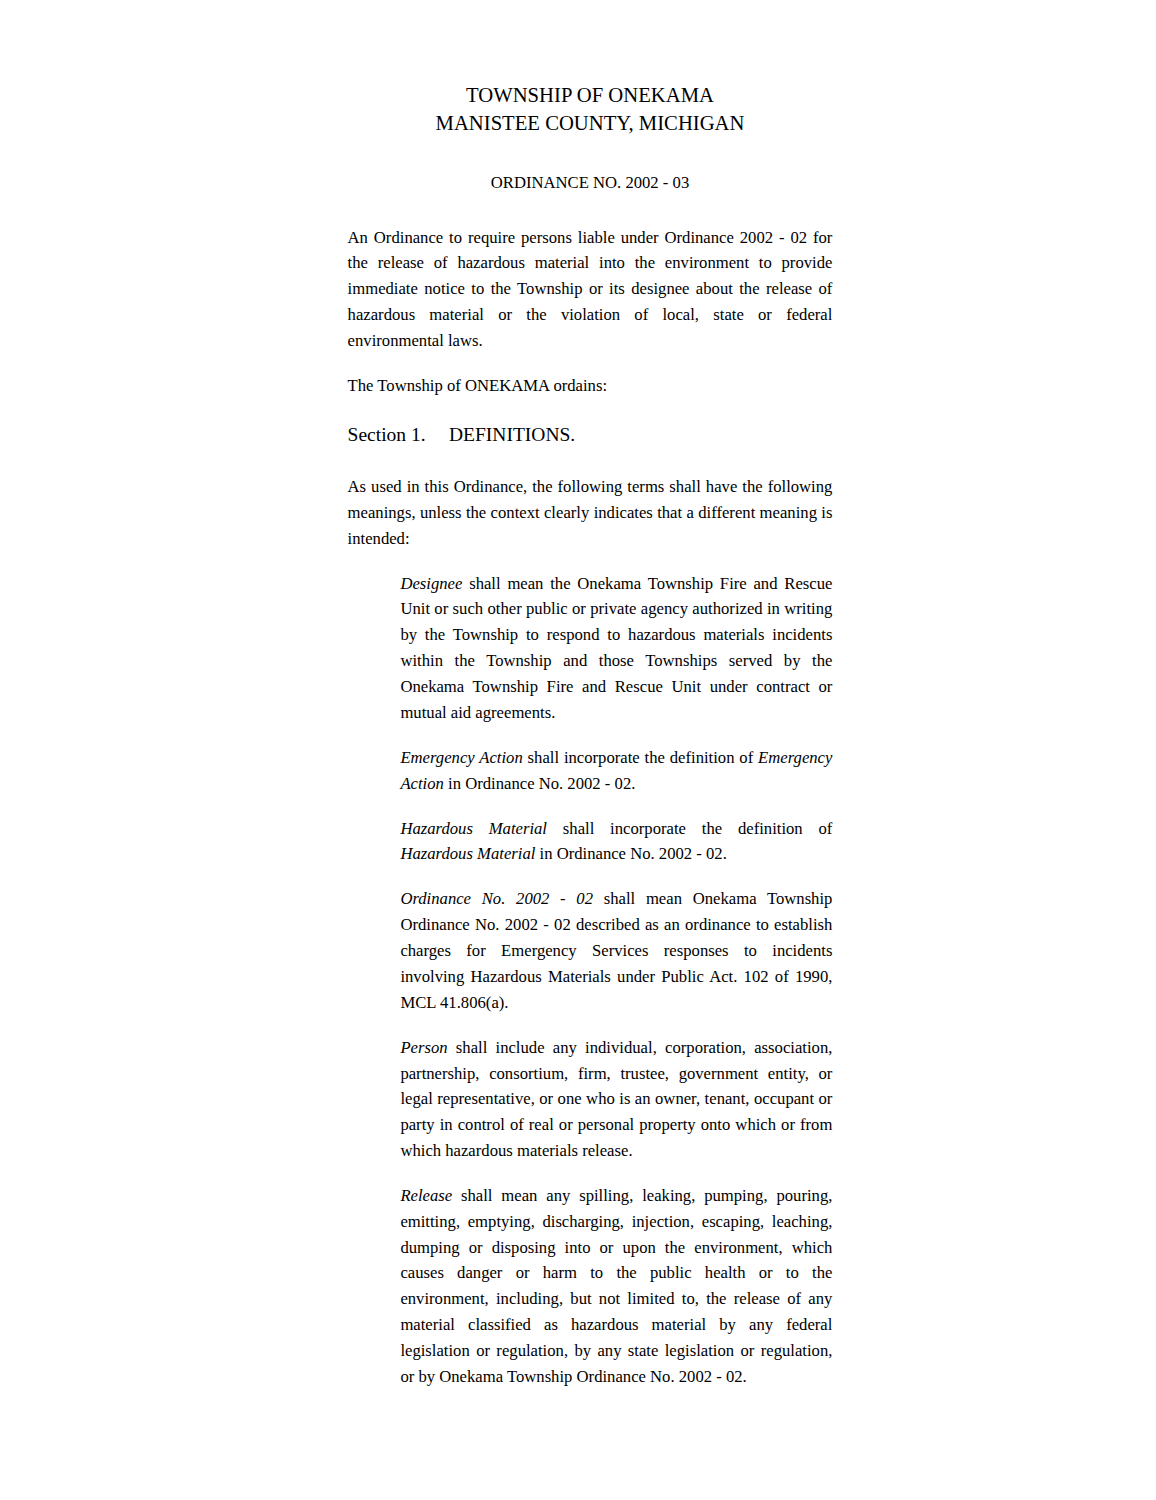TOWNSHIP OF ONEKAMA
MANISTEE COUNTY, MICHIGAN
ORDINANCE NO. 2002 - 03
An Ordinance to require persons liable under Ordinance 2002 - 02 for the release of hazardous material into the environment to provide immediate notice to the Township or its designee about the release of hazardous material or the violation of local, state or federal environmental laws.
The Township of ONEKAMA ordains:
Section 1. DEFINITIONS.
As used in this Ordinance, the following terms shall have the following meanings, unless the context clearly indicates that a different meaning is intended:
Designee shall mean the Onekama Township Fire and Rescue Unit or such other public or private agency authorized in writing by the Township to respond to hazardous materials incidents within the Township and those Townships served by the Onekama Township Fire and Rescue Unit under contract or mutual aid agreements.
Emergency Action shall incorporate the definition of Emergency Action in Ordinance No. 2002 - 02.
Hazardous Material shall incorporate the definition of Hazardous Material in Ordinance No. 2002 - 02.
Ordinance No. 2002 - 02 shall mean Onekama Township Ordinance No. 2002 - 02 described as an ordinance to establish charges for Emergency Services responses to incidents involving Hazardous Materials under Public Act. 102 of 1990, MCL 41.806(a).
Person shall include any individual, corporation, association, partnership, consortium, firm, trustee, government entity, or legal representative, or one who is an owner, tenant, occupant or party in control of real or personal property onto which or from which hazardous materials release.
Release shall mean any spilling, leaking, pumping, pouring, emitting, emptying, discharging, injection, escaping, leaching, dumping or disposing into or upon the environment, which causes danger or harm to the public health or to the environment, including, but not limited to, the release of any material classified as hazardous material by any federal legislation or regulation, by any state legislation or regulation, or by Onekama Township Ordinance No. 2002 - 02.